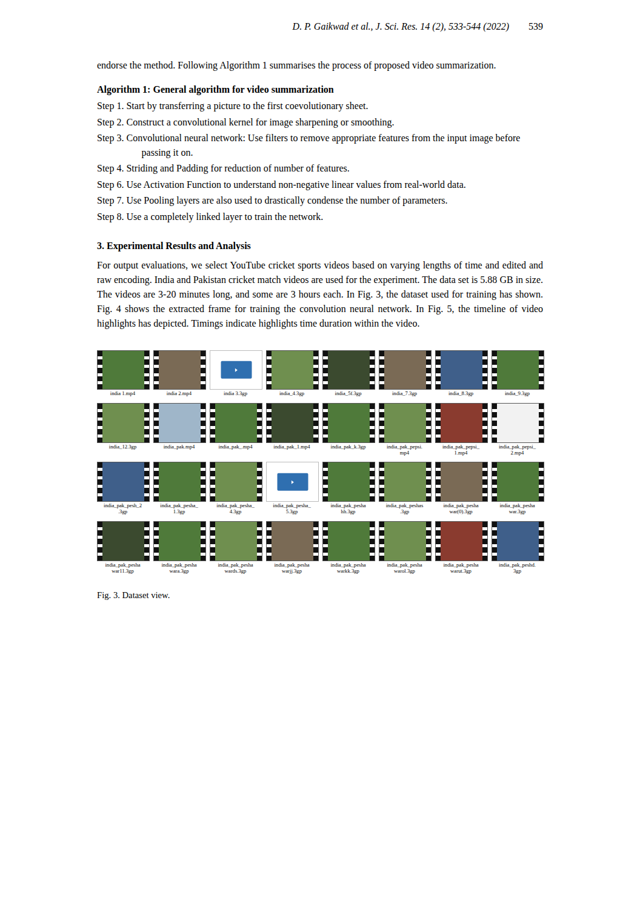D. P. Gaikwad et al., J. Sci. Res. 14 (2), 533-544 (2022) 539
endorse the method. Following Algorithm 1 summarises the process of proposed video summarization.
Algorithm 1: General algorithm for video summarization
Step 1. Start by transferring a picture to the first coevolutionary sheet.
Step 2. Construct a convolutional kernel for image sharpening or smoothing.
Step 3. Convolutional neural network: Use filters to remove appropriate features from the input image before passing it on.
Step 4. Striding and Padding for reduction of number of features.
Step 6. Use Activation Function to understand non-negative linear values from real-world data.
Step 7. Use Pooling layers are also used to drastically condense the number of parameters.
Step 8. Use a completely linked layer to train the network.
3. Experimental Results and Analysis
For output evaluations, we select YouTube cricket sports videos based on varying lengths of time and edited and raw encoding. India and Pakistan cricket match videos are used for the experiment. The data set is 5.88 GB in size. The videos are 3-20 minutes long, and some are 3 hours each. In Fig. 3, the dataset used for training has shown. Fig. 4 shows the extracted frame for training the convolution neural network. In Fig. 5, the timeline of video highlights has depicted. Timings indicate highlights time duration within the video.
india 1.mp4
india 2.mp4
india 3.3gp
india_4.3gp
india_5f.3gp
india_7.3gp
india_8.3gp
india_9.3gp
india_12.3gp
india_pak.mp4
india_pak_.mp4
india_pak_1.mp4
india_pak_k.3gp
india_pak_pepsi.
mp4
india_pak_pepsi_
1.mp4
india_pak_pepsi_
2.mp4
india_pak_pesh_2
.3gp
india_pak_pesha_
1.3gp
india_pak_pesha_
4.3gp
india_pak_pesha_
5.3gp
india_pak_pesha
hh.3gp
india_pak_peshas
.3gp
india_pak_pesha
war(0).3gp
india_pak_pesha
war.3gp
india_pak_pesha
war11.3gp
india_pak_pesha
wara.3gp
india_pak_pesha
wards.3gp
india_pak_pesha
warjj.3gp
india_pak_pesha
warkk.3gp
india_pak_pesha
warol.3gp
india_pak_pesha
warut.3gp
india_pak_peshd.
3gp
Fig. 3. Dataset view.